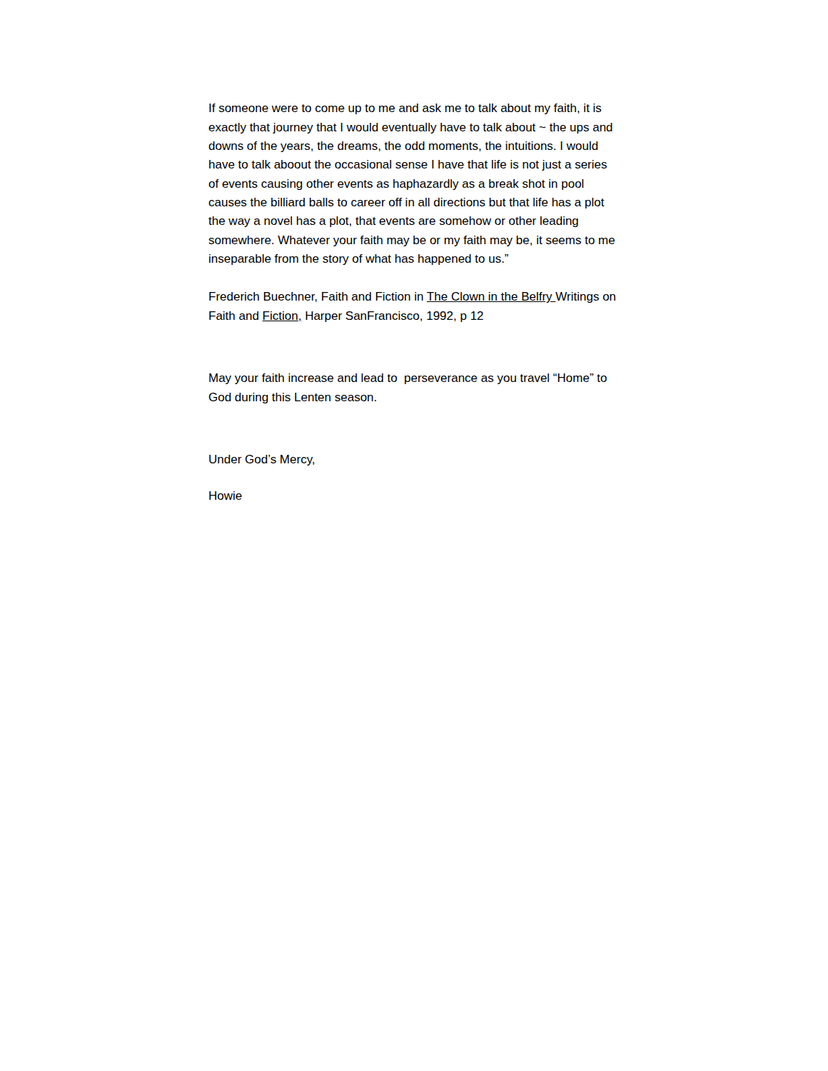If someone were to come up to me and ask me to talk about my faith, it is exactly that journey that I would eventually have to talk about ~ the ups and downs of the years, the dreams, the odd moments, the intuitions. I would have to talk aboout the occasional sense I have that life is not just a series of events causing other events as haphazardly as a break shot in pool causes the billiard balls to career off in all directions but that life has a plot the way a novel has a plot, that events are somehow or other leading somewhere. Whatever your faith may be or my faith may be, it seems to me inseparable from the story of what has happened to us.”
Frederich Buechner, Faith and Fiction in The Clown in the Belfry Writings on Faith and Fiction, Harper SanFrancisco, 1992, p 12
May your faith increase and lead to perseverance as you travel “Home” to God during this Lenten season.
Under God’s Mercy,
Howie